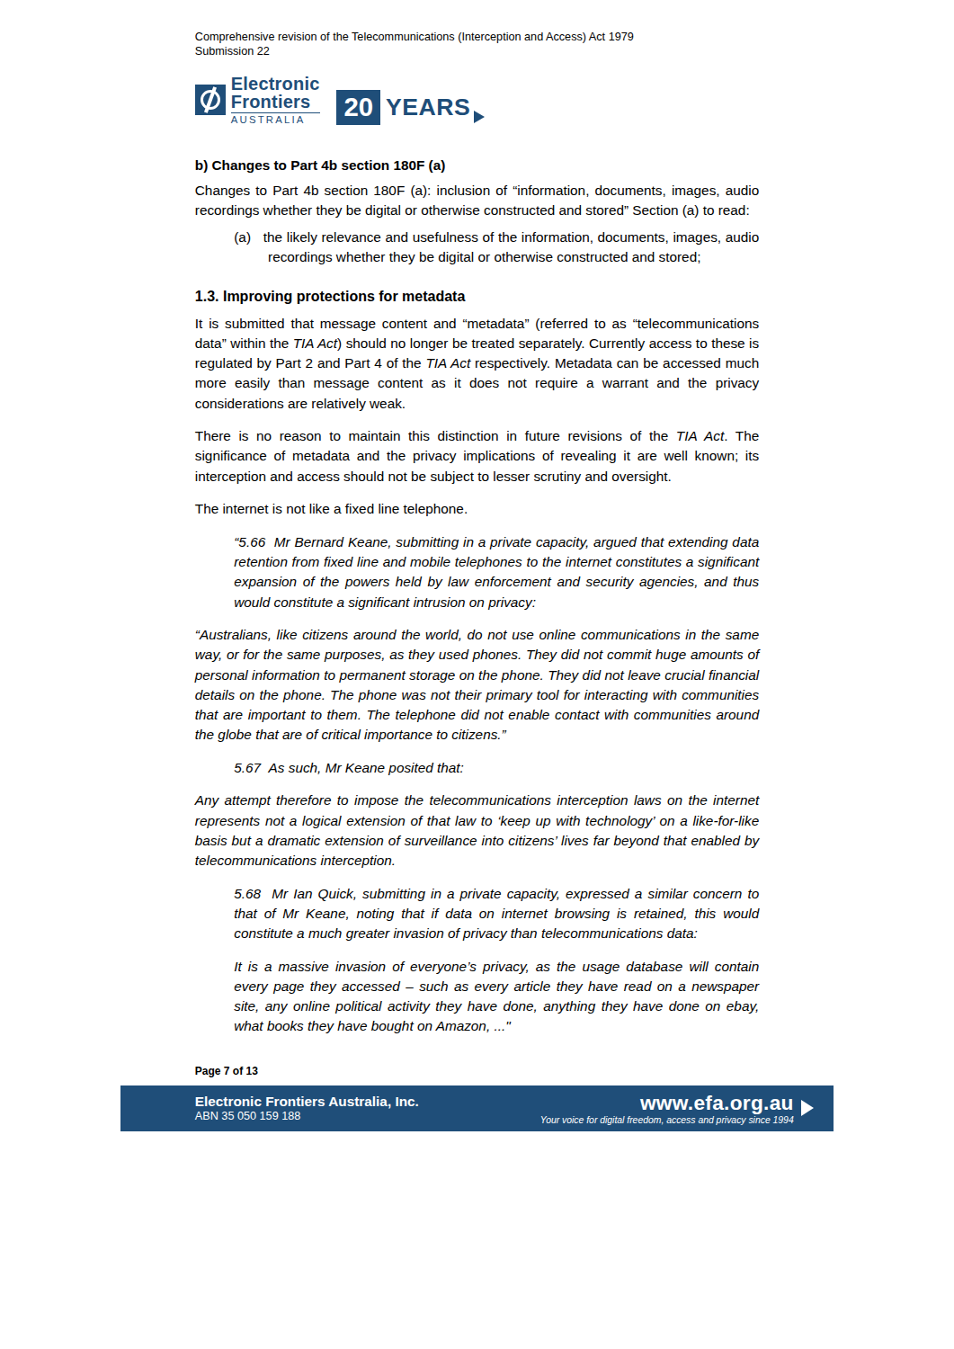Comprehensive revision of the Telecommunications (Interception and Access) Act 1979
Submission 22
Electronic
Frontiers
AUSTRALIA
20
YEARS
b) Changes to Part 4b section 180F (a)
Changes to Part 4b section 180F (a): inclusion of “information, documents, images, audio recordings whether they be digital or otherwise constructed and stored” Section (a) to read:
(a) the likely relevance and usefulness of the information, documents, images, audio recordings whether they be digital or otherwise constructed and stored;
1.3. Improving protections for metadata
It is submitted that message content and “metadata” (referred to as “telecommunications data” within the TIA Act) should no longer be treated separately. Currently access to these is regulated by Part 2 and Part 4 of the TIA Act respectively. Metadata can be accessed much more easily than message content as it does not require a warrant and the privacy considerations are relatively weak.
There is no reason to maintain this distinction in future revisions of the TIA Act. The significance of metadata and the privacy implications of revealing it are well known; its interception and access should not be subject to lesser scrutiny and oversight.
The internet is not like a fixed line telephone.
“5.66 Mr Bernard Keane, submitting in a private capacity, argued that extending data retention from fixed line and mobile telephones to the internet constitutes a significant expansion of the powers held by law enforcement and security agencies, and thus would constitute a significant intrusion on privacy:
“Australians, like citizens around the world, do not use online communications in the same way, or for the same purposes, as they used phones. They did not commit huge amounts of personal information to permanent storage on the phone. They did not leave crucial financial details on the phone. The phone was not their primary tool for interacting with communities that are important to them. The telephone did not enable contact with communities around the globe that are of critical importance to citizens.”
5.67 As such, Mr Keane posited that:
Any attempt therefore to impose the telecommunications interception laws on the internet represents not a logical extension of that law to ‘keep up with technology’ on a like-for-like basis but a dramatic extension of surveillance into citizens’ lives far beyond that enabled by telecommunications interception.
5.68 Mr Ian Quick, submitting in a private capacity, expressed a similar concern to that of Mr Keane, noting that if data on internet browsing is retained, this would constitute a much greater invasion of privacy than telecommunications data:
It is a massive invasion of everyone’s privacy, as the usage database will contain every page they accessed – such as every article they have read on a newspaper site, any online political activity they have done, anything they have done on ebay, what books they have bought on Amazon, ..."
Page 7 of 13
Electronic Frontiers Australia, Inc.
ABN 35 050 159 188
www.efa.org.au Your voice for digital freedom, access and privacy since 1994